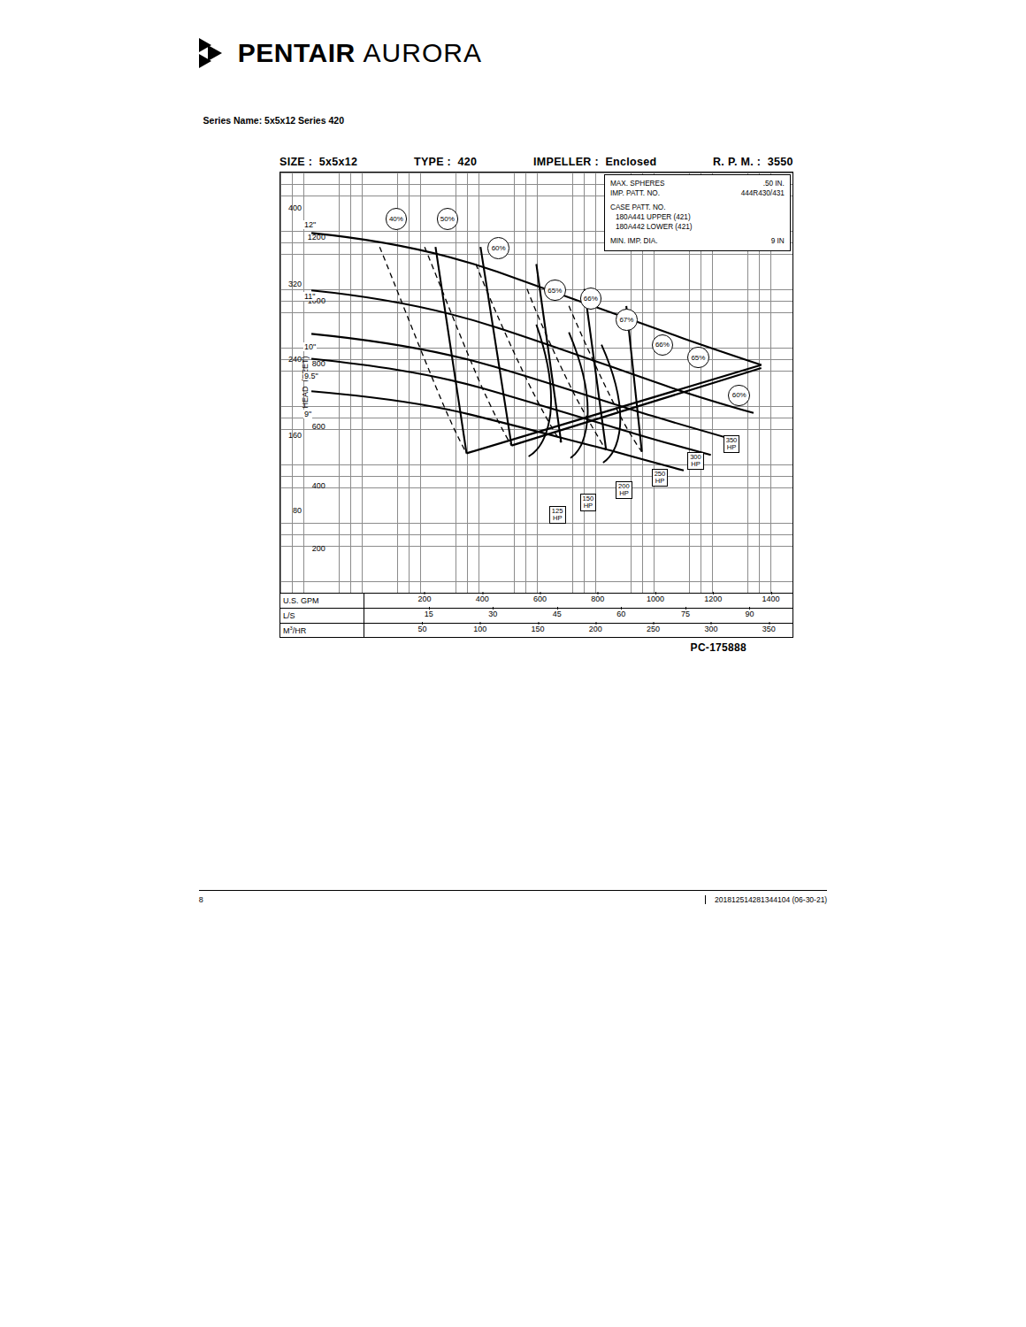PENTAIR AURORA
Series Name: 5x5x12 Series 420
SIZE : 5x5x12 TYPE : 420 IMPELLER : Enclosed R. P. M. : 3550
(METERS)
HEAD (FEET)
400
1200
320
1000
240
800
600
160
400
80
200
MAX. SPHERES.50 IN.
IMP. PATT. NO. 444R430/431
CASE PATT. NO.
180A441 UPPER (421)
180A442 LOWER (421)
MIN. IMP. DIA. 9 IN
12"
11"
10"
9.5"
9"
40%
50%
60%
65%
66%
67%
66%
65%
60%
125
HP
150
HP
200
HP
250
HP
300
HP
350
HP
| U.S. GPM | 200 400 600 800 1000 1200 1400 |
| L/S | 15 30 45 60 75 90 |
| M 3 /HR | 50 100 150 200 250 300 350 |
PC-175888
8
201812514281344104 (06-30-21)